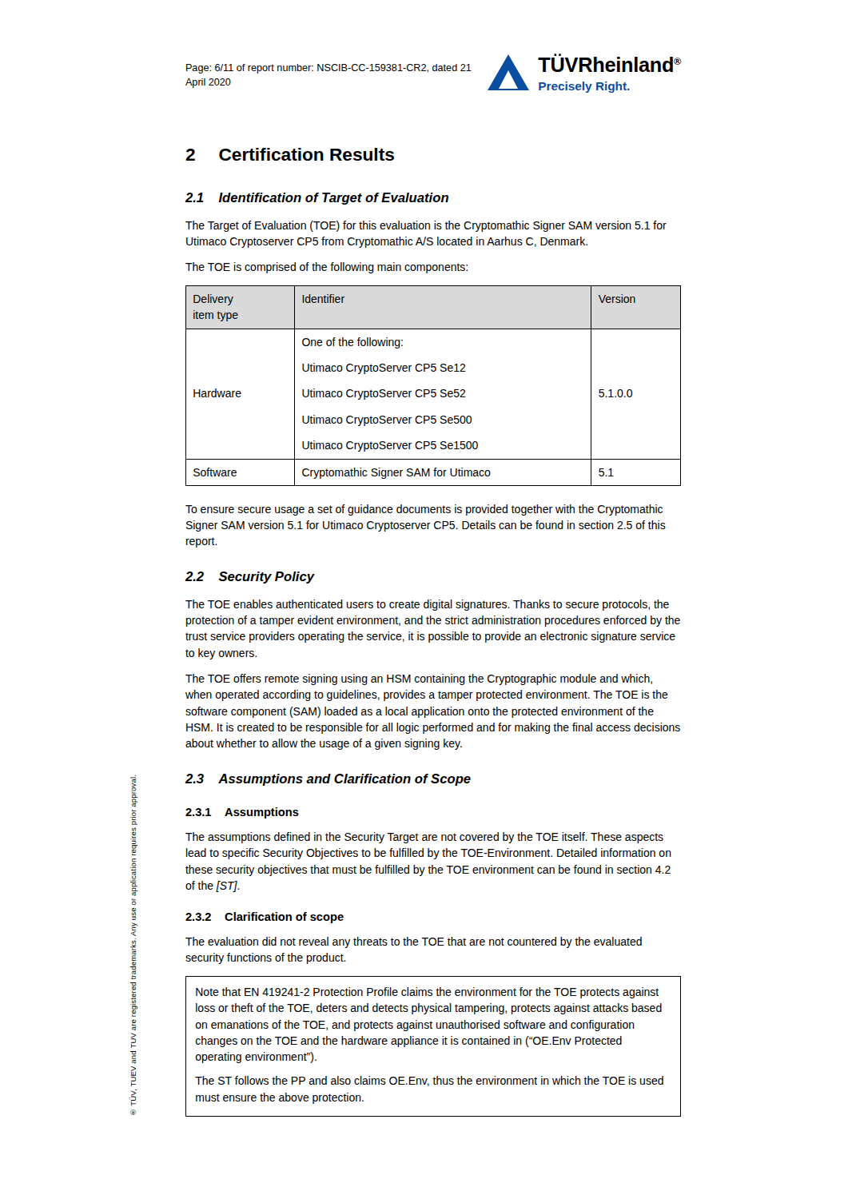Page: 6/11 of report number: NSCIB-CC-159381-CR2, dated 21 April 2020
TÜVRheinland®
Precisely Right.
2 Certification Results
2.1 Identification of Target of Evaluation
The Target of Evaluation (TOE) for this evaluation is the Cryptomathic Signer SAM version 5.1 for Utimaco Cryptoserver CP5 from Cryptomathic A/S located in Aarhus C, Denmark.
The TOE is comprised of the following main components:
| Delivery item type | Identifier | Version |
| --- | --- | --- |
| Hardware | One of the following: | 5.1.0.0 |
| Utimaco CryptoServer CP5 Se12 |
| Utimaco CryptoServer CP5 Se52 |
| Utimaco CryptoServer CP5 Se500 |
| Utimaco CryptoServer CP5 Se1500 |
| Software | Cryptomathic Signer SAM for Utimaco | 5.1 |
To ensure secure usage a set of guidance documents is provided together with the Cryptomathic Signer SAM version 5.1 for Utimaco Cryptoserver CP5. Details can be found in section 2.5 of this report.
2.2 Security Policy
The TOE enables authenticated users to create digital signatures. Thanks to secure protocols, the protection of a tamper evident environment, and the strict administration procedures enforced by the trust service providers operating the service, it is possible to provide an electronic signature service to key owners.
The TOE offers remote signing using an HSM containing the Cryptographic module and which, when operated according to guidelines, provides a tamper protected environment. The TOE is the software component (SAM) loaded as a local application onto the protected environment of the HSM. It is created to be responsible for all logic performed and for making the final access decisions about whether to allow the usage of a given signing key.
2.3 Assumptions and Clarification of Scope
2.3.1 Assumptions
The assumptions defined in the Security Target are not covered by the TOE itself. These aspects lead to specific Security Objectives to be fulfilled by the TOE-Environment. Detailed information on these security objectives that must be fulfilled by the TOE environment can be found in section 4.2 of the [ST].
2.3.2 Clarification of scope
The evaluation did not reveal any threats to the TOE that are not countered by the evaluated security functions of the product.
Note that EN 419241-2 Protection Profile claims the environment for the TOE protects against loss or theft of the TOE, deters and detects physical tampering, protects against attacks based on emanations of the TOE, and protects against unauthorised software and configuration changes on the TOE and the hardware appliance it is contained in (“OE.Env Protected operating environment”).
The ST follows the PP and also claims OE.Env, thus the environment in which the TOE is used must ensure the above protection.
® TÜV, TUEV and TUV are registered trademarks. Any use or application requires prior approval.